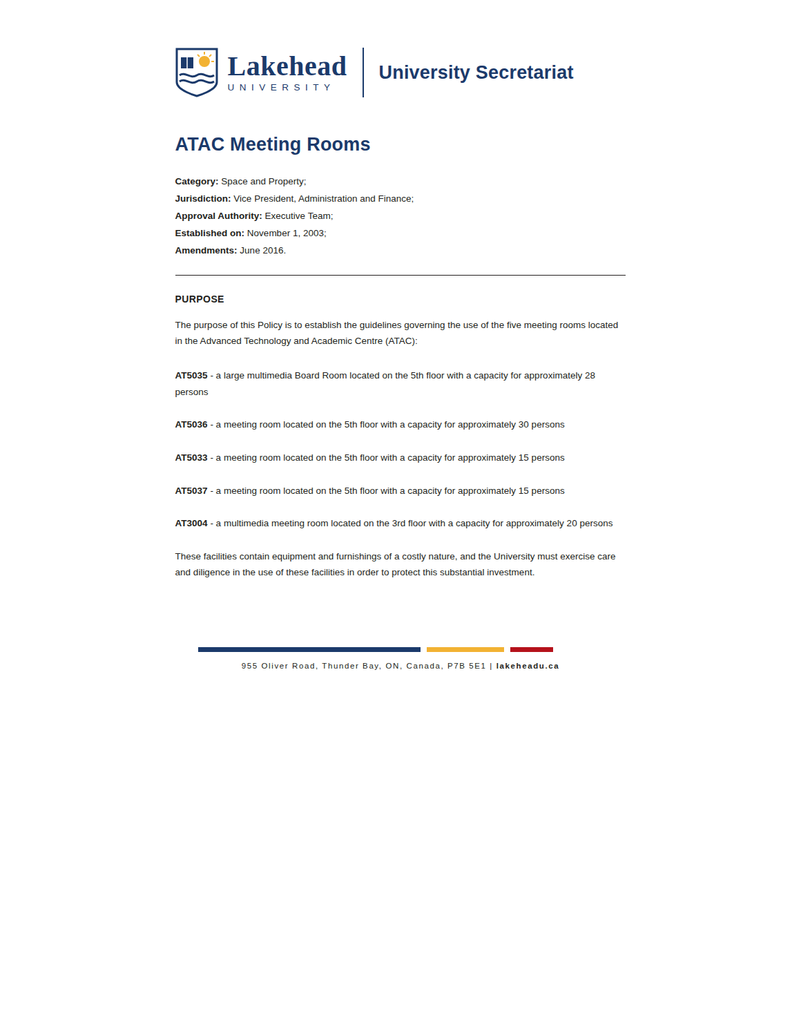Lakehead UNIVERSITY
University Secretariat
ATAC Meeting Rooms
Category: Space and Property;
Jurisdiction: Vice President, Administration and Finance;
Approval Authority: Executive Team;
Established on: November 1, 2003;
Amendments: June 2016.
PURPOSE
The purpose of this Policy is to establish the guidelines governing the use of the five meeting rooms located in the Advanced Technology and Academic Centre (ATAC):
AT5035 - a large multimedia Board Room located on the 5th floor with a capacity for approximately 28 persons
AT5036 - a meeting room located on the 5th floor with a capacity for approximately 30 persons
AT5033 - a meeting room located on the 5th floor with a capacity for approximately 15 persons
AT5037 - a meeting room located on the 5th floor with a capacity for approximately 15 persons
AT3004 - a multimedia meeting room located on the 3rd floor with a capacity for approximately 20 persons
These facilities contain equipment and furnishings of a costly nature, and the University must exercise care and diligence in the use of these facilities in order to protect this substantial investment.
955 Oliver Road, Thunder Bay, ON, Canada, P7B 5E1 | lakeheadu.ca